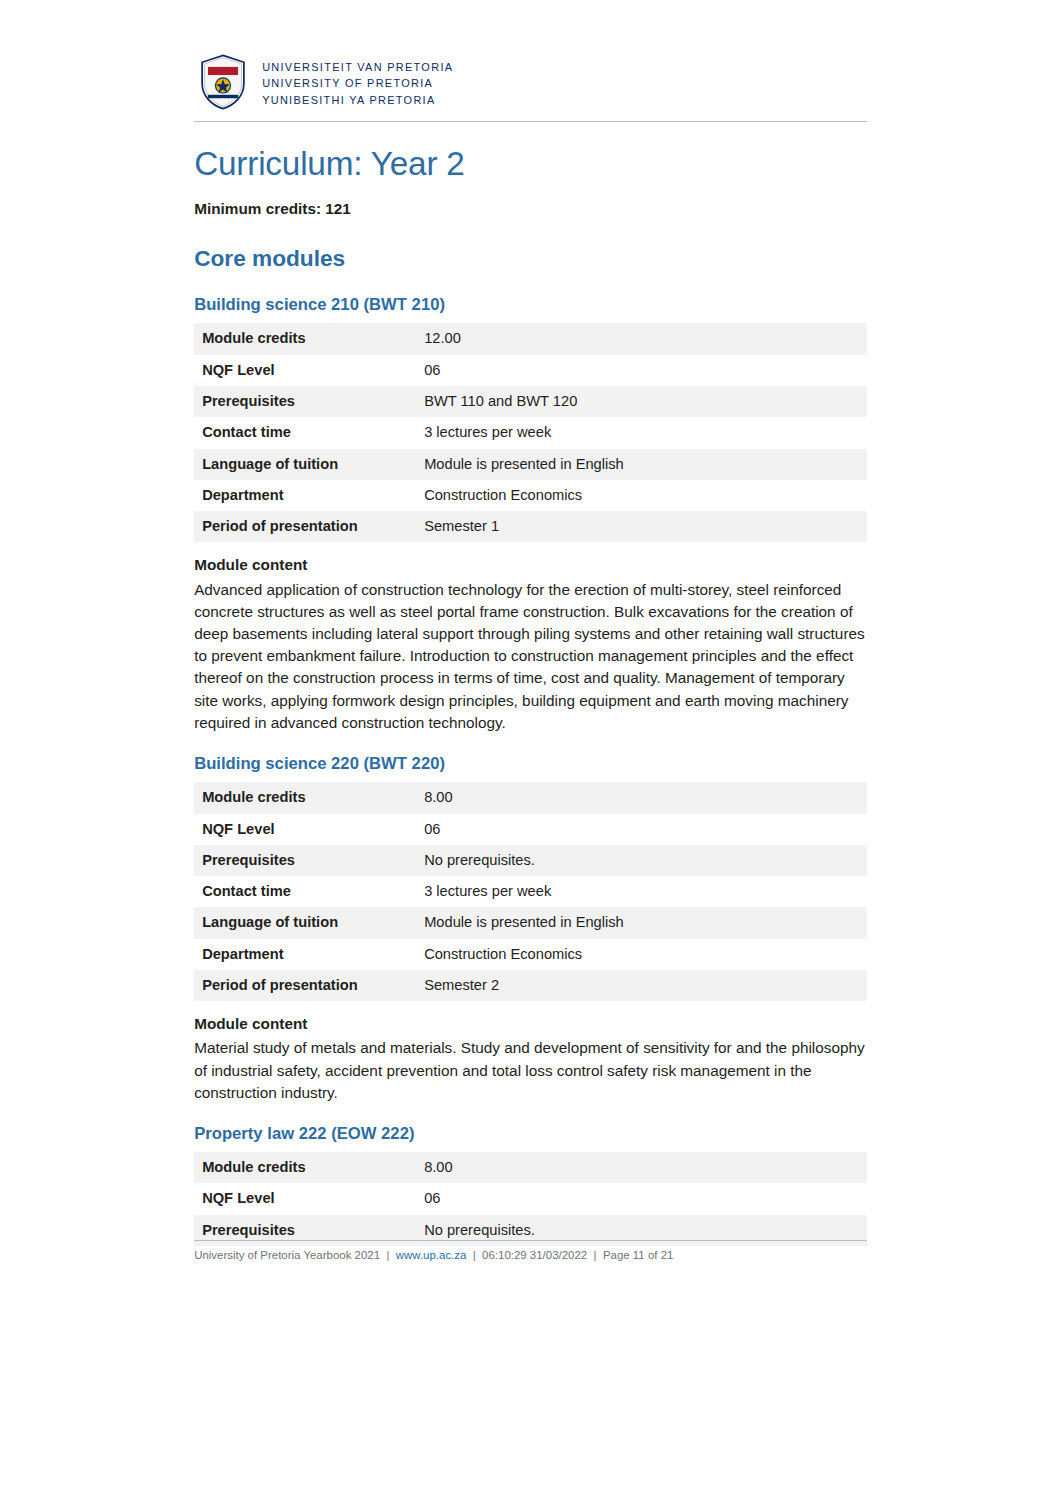Universiteit van Pretoria
University of Pretoria
Yunibesithi ya Pretoria
Curriculum: Year 2
Minimum credits: 121
Core modules
Building science 210 (BWT 210)
| Module credits | 12.00 |
| NQF Level | 06 |
| Prerequisites | BWT 110 and BWT 120 |
| Contact time | 3 lectures per week |
| Language of tuition | Module is presented in English |
| Department | Construction Economics |
| Period of presentation | Semester 1 |
Module content
Advanced application of construction technology for the erection of multi-storey, steel reinforced concrete structures as well as steel portal frame construction. Bulk excavations for the creation of deep basements including lateral support through piling systems and other retaining wall structures to prevent embankment failure. Introduction to construction management principles and the effect thereof on the construction process in terms of time, cost and quality. Management of temporary site works, applying formwork design principles, building equipment and earth moving machinery required in advanced construction technology.
Building science 220 (BWT 220)
| Module credits | 8.00 |
| NQF Level | 06 |
| Prerequisites | No prerequisites. |
| Contact time | 3 lectures per week |
| Language of tuition | Module is presented in English |
| Department | Construction Economics |
| Period of presentation | Semester 2 |
Module content
Material study of metals and materials. Study and development of sensitivity for and the philosophy of industrial safety, accident prevention and total loss control safety risk management in the construction industry.
Property law 222 (EOW 222)
| Module credits | 8.00 |
| NQF Level | 06 |
| Prerequisites | No prerequisites. |
University of Pretoria Yearbook 2021 | www.up.ac.za | 06:10:29 31/03/2022 | Page 11 of 21